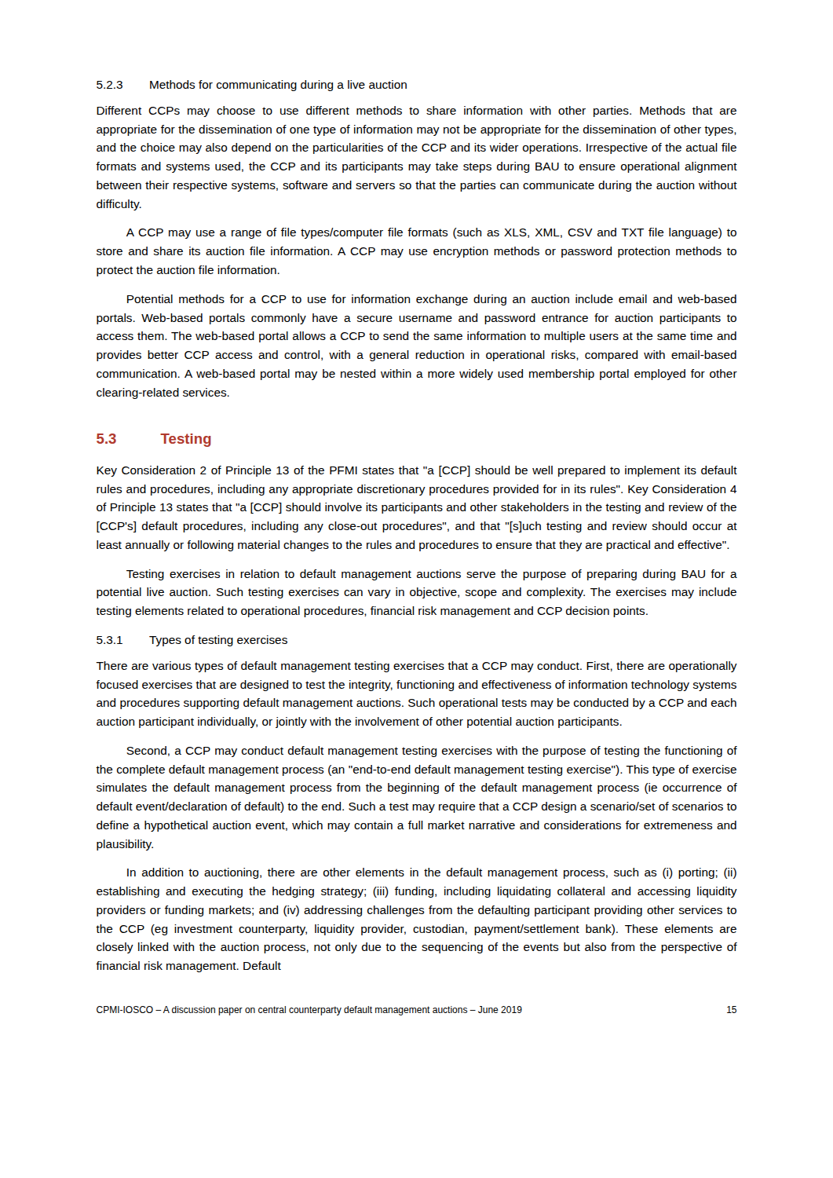5.2.3 Methods for communicating during a live auction
Different CCPs may choose to use different methods to share information with other parties. Methods that are appropriate for the dissemination of one type of information may not be appropriate for the dissemination of other types, and the choice may also depend on the particularities of the CCP and its wider operations. Irrespective of the actual file formats and systems used, the CCP and its participants may take steps during BAU to ensure operational alignment between their respective systems, software and servers so that the parties can communicate during the auction without difficulty.
A CCP may use a range of file types/computer file formats (such as XLS, XML, CSV and TXT file language) to store and share its auction file information. A CCP may use encryption methods or password protection methods to protect the auction file information.
Potential methods for a CCP to use for information exchange during an auction include email and web-based portals. Web-based portals commonly have a secure username and password entrance for auction participants to access them. The web-based portal allows a CCP to send the same information to multiple users at the same time and provides better CCP access and control, with a general reduction in operational risks, compared with email-based communication. A web-based portal may be nested within a more widely used membership portal employed for other clearing-related services.
5.3 Testing
Key Consideration 2 of Principle 13 of the PFMI states that "a [CCP] should be well prepared to implement its default rules and procedures, including any appropriate discretionary procedures provided for in its rules". Key Consideration 4 of Principle 13 states that "a [CCP] should involve its participants and other stakeholders in the testing and review of the [CCP's] default procedures, including any close-out procedures", and that "[s]uch testing and review should occur at least annually or following material changes to the rules and procedures to ensure that they are practical and effective".
Testing exercises in relation to default management auctions serve the purpose of preparing during BAU for a potential live auction. Such testing exercises can vary in objective, scope and complexity. The exercises may include testing elements related to operational procedures, financial risk management and CCP decision points.
5.3.1 Types of testing exercises
There are various types of default management testing exercises that a CCP may conduct. First, there are operationally focused exercises that are designed to test the integrity, functioning and effectiveness of information technology systems and procedures supporting default management auctions. Such operational tests may be conducted by a CCP and each auction participant individually, or jointly with the involvement of other potential auction participants.
Second, a CCP may conduct default management testing exercises with the purpose of testing the functioning of the complete default management process (an "end-to-end default management testing exercise"). This type of exercise simulates the default management process from the beginning of the default management process (ie occurrence of default event/declaration of default) to the end. Such a test may require that a CCP design a scenario/set of scenarios to define a hypothetical auction event, which may contain a full market narrative and considerations for extremeness and plausibility.
In addition to auctioning, there are other elements in the default management process, such as (i) porting; (ii) establishing and executing the hedging strategy; (iii) funding, including liquidating collateral and accessing liquidity providers or funding markets; and (iv) addressing challenges from the defaulting participant providing other services to the CCP (eg investment counterparty, liquidity provider, custodian, payment/settlement bank). These elements are closely linked with the auction process, not only due to the sequencing of the events but also from the perspective of financial risk management. Default
CPMI-IOSCO – A discussion paper on central counterparty default management auctions – June 2019 15